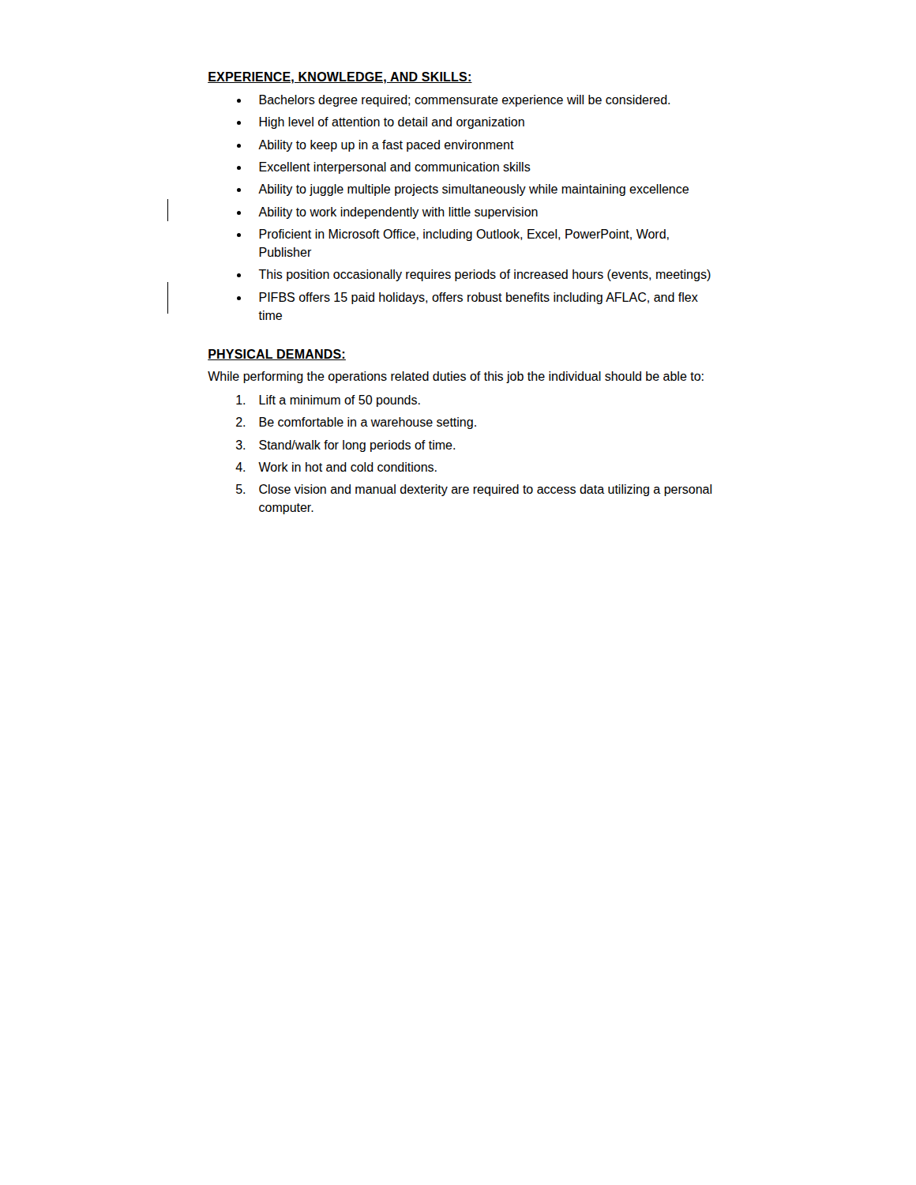EXPERIENCE, KNOWLEDGE, AND SKILLS:
Bachelors degree required; commensurate experience will be considered.
High level of attention to detail and organization
Ability to keep up in a fast paced environment
Excellent interpersonal and communication skills
Ability to juggle multiple projects simultaneously while maintaining excellence
Ability to work independently with little supervision
Proficient in Microsoft Office, including Outlook, Excel, PowerPoint, Word, Publisher
This position occasionally requires periods of increased hours (events, meetings)
PIFBS offers 15 paid holidays, offers robust benefits including AFLAC, and flex time
PHYSICAL DEMANDS:
While performing the operations related duties of this job the individual should be able to:
Lift a minimum of 50 pounds.
Be comfortable in a warehouse setting.
Stand/walk for long periods of time.
Work in hot and cold conditions.
Close vision and manual dexterity are required to access data utilizing a personal computer.